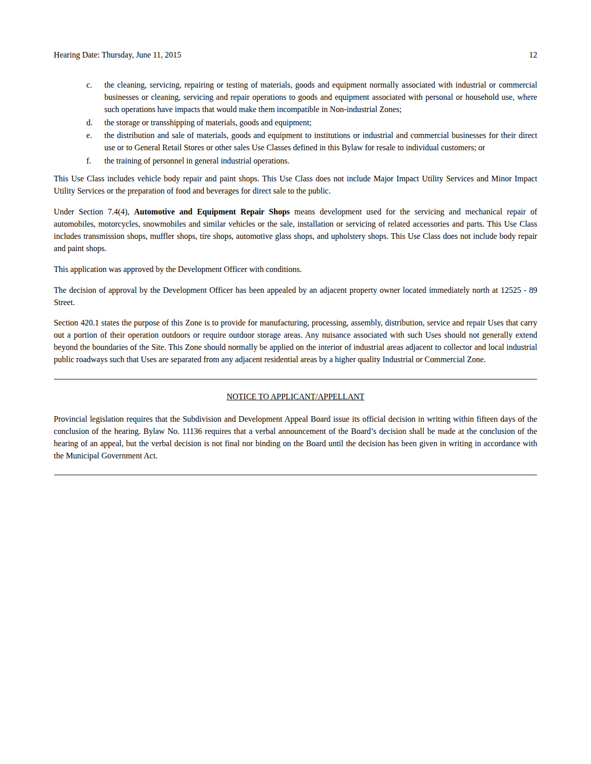Hearing Date: Thursday, June 11, 2015
12
c. the cleaning, servicing, repairing or testing of materials, goods and equipment normally associated with industrial or commercial businesses or cleaning, servicing and repair operations to goods and equipment associated with personal or household use, where such operations have impacts that would make them incompatible in Non-industrial Zones;
d. the storage or transshipping of materials, goods and equipment;
e. the distribution and sale of materials, goods and equipment to institutions or industrial and commercial businesses for their direct use or to General Retail Stores or other sales Use Classes defined in this Bylaw for resale to individual customers; or
f. the training of personnel in general industrial operations.
This Use Class includes vehicle body repair and paint shops. This Use Class does not include Major Impact Utility Services and Minor Impact Utility Services or the preparation of food and beverages for direct sale to the public.
Under Section 7.4(4), Automotive and Equipment Repair Shops means development used for the servicing and mechanical repair of automobiles, motorcycles, snowmobiles and similar vehicles or the sale, installation or servicing of related accessories and parts. This Use Class includes transmission shops, muffler shops, tire shops, automotive glass shops, and upholstery shops. This Use Class does not include body repair and paint shops.
This application was approved by the Development Officer with conditions.
The decision of approval by the Development Officer has been appealed by an adjacent property owner located immediately north at 12525 - 89 Street.
Section 420.1 states the purpose of this Zone is to provide for manufacturing, processing, assembly, distribution, service and repair Uses that carry out a portion of their operation outdoors or require outdoor storage areas. Any nuisance associated with such Uses should not generally extend beyond the boundaries of the Site. This Zone should normally be applied on the interior of industrial areas adjacent to collector and local industrial public roadways such that Uses are separated from any adjacent residential areas by a higher quality Industrial or Commercial Zone.
NOTICE TO APPLICANT/APPELLANT
Provincial legislation requires that the Subdivision and Development Appeal Board issue its official decision in writing within fifteen days of the conclusion of the hearing. Bylaw No. 11136 requires that a verbal announcement of the Board’s decision shall be made at the conclusion of the hearing of an appeal, but the verbal decision is not final nor binding on the Board until the decision has been given in writing in accordance with the Municipal Government Act.